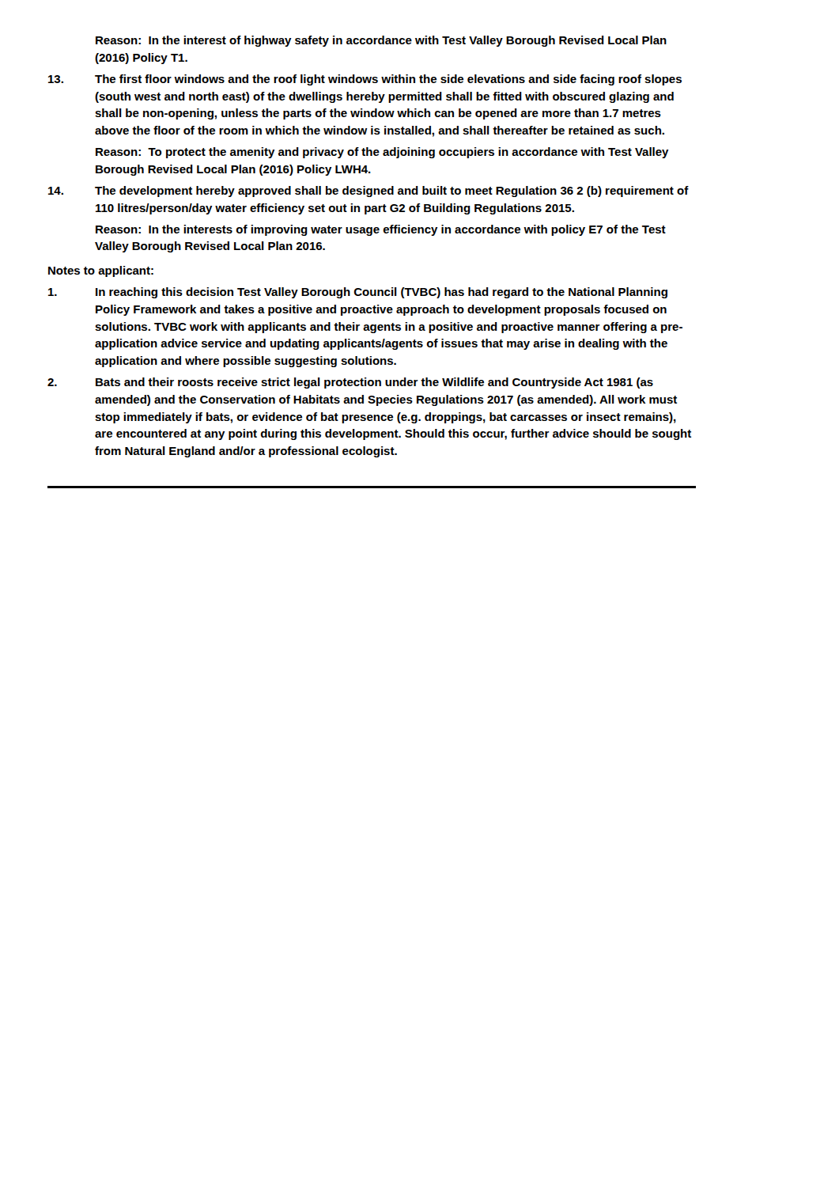Reason: In the interest of highway safety in accordance with Test Valley Borough Revised Local Plan (2016) Policy T1.
13.
The first floor windows and the roof light windows within the side elevations and side facing roof slopes (south west and north east) of the dwellings hereby permitted shall be fitted with obscured glazing and shall be non-opening, unless the parts of the window which can be opened are more than 1.7 metres above the floor of the room in which the window is installed, and shall thereafter be retained as such.
Reason: To protect the amenity and privacy of the adjoining occupiers in accordance with Test Valley Borough Revised Local Plan (2016) Policy LWH4.
14.
The development hereby approved shall be designed and built to meet Regulation 36 2 (b) requirement of 110 litres/person/day water efficiency set out in part G2 of Building Regulations 2015.
Reason: In the interests of improving water usage efficiency in accordance with policy E7 of the Test Valley Borough Revised Local Plan 2016.
Notes to applicant:
1.
In reaching this decision Test Valley Borough Council (TVBC) has had regard to the National Planning Policy Framework and takes a positive and proactive approach to development proposals focused on solutions. TVBC work with applicants and their agents in a positive and proactive manner offering a pre-application advice service and updating applicants/agents of issues that may arise in dealing with the application and where possible suggesting solutions.
2.
Bats and their roosts receive strict legal protection under the Wildlife and Countryside Act 1981 (as amended) and the Conservation of Habitats and Species Regulations 2017 (as amended). All work must stop immediately if bats, or evidence of bat presence (e.g. droppings, bat carcasses or insect remains), are encountered at any point during this development. Should this occur, further advice should be sought from Natural England and/or a professional ecologist.